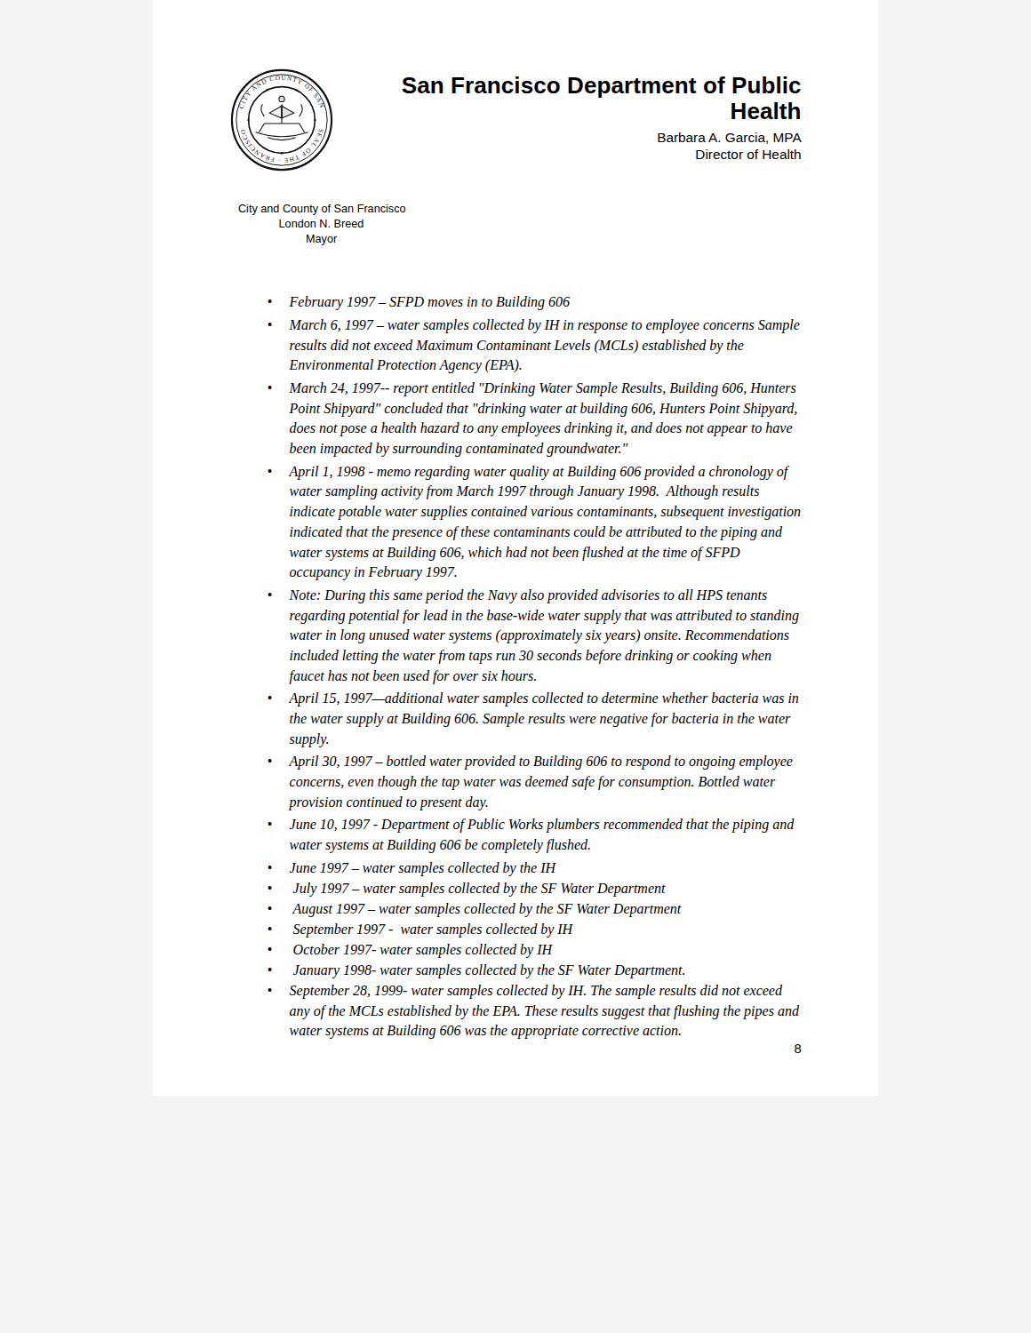CITY AND COUNTY OF SAN SEAL OF THE · FRANCISCO
San Francisco Department of Public Health
Barbara A. Garcia, MPA
Director of Health
City and County of San Francisco
London N. Breed
Mayor
February 1997 – SFPD moves in to Building 606
March 6, 1997 – water samples collected by IH in response to employee concerns Sample results did not exceed Maximum Contaminant Levels (MCLs) established by the Environmental Protection Agency (EPA).
March 24, 1997-- report entitled "Drinking Water Sample Results, Building 606, Hunters Point Shipyard" concluded that "drinking water at building 606, Hunters Point Shipyard, does not pose a health hazard to any employees drinking it, and does not appear to have been impacted by surrounding contaminated groundwater."
April 1, 1998 - memo regarding water quality at Building 606 provided a chronology of water sampling activity from March 1997 through January 1998. Although results indicate potable water supplies contained various contaminants, subsequent investigation indicated that the presence of these contaminants could be attributed to the piping and water systems at Building 606, which had not been flushed at the time of SFPD occupancy in February 1997.
Note: During this same period the Navy also provided advisories to all HPS tenants regarding potential for lead in the base-wide water supply that was attributed to standing water in long unused water systems (approximately six years) onsite. Recommendations included letting the water from taps run 30 seconds before drinking or cooking when faucet has not been used for over six hours.
April 15, 1997—additional water samples collected to determine whether bacteria was in the water supply at Building 606. Sample results were negative for bacteria in the water supply.
April 30, 1997 – bottled water provided to Building 606 to respond to ongoing employee concerns, even though the tap water was deemed safe for consumption. Bottled water provision continued to present day.
June 10, 1997 - Department of Public Works plumbers recommended that the piping and water systems at Building 606 be completely flushed.
June 1997 – water samples collected by the IH
July 1997 – water samples collected by the SF Water Department
August 1997 – water samples collected by the SF Water Department
September 1997 - water samples collected by IH
October 1997- water samples collected by IH
January 1998- water samples collected by the SF Water Department.
September 28, 1999- water samples collected by IH. The sample results did not exceed any of the MCLs established by the EPA. These results suggest that flushing the pipes and water systems at Building 606 was the appropriate corrective action.
8